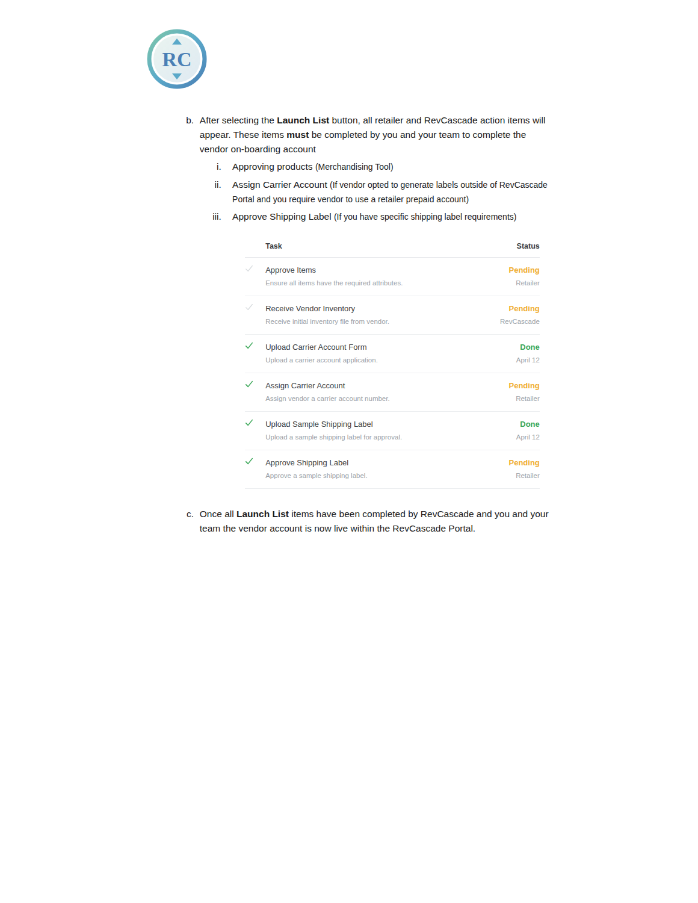RC
After selecting the Launch List button, all retailer and RevCascade action items will appear. These items must be completed by you and your team to complete the vendor on-boarding account
Approving products (Merchandising Tool)
Assign Carrier Account (If vendor opted to generate labels outside of RevCascade Portal and you require vendor to use a retailer prepaid account)
Approve Shipping Label (If you have specific shipping label requirements)
| | Task | Status |
| --- | --- | --- |
| | Approve Items Ensure all items have the required attributes. | Pending Retailer |
| | Receive Vendor Inventory Receive initial inventory file from vendor. | Pending RevCascade |
| | Upload Carrier Account Form Upload a carrier account application. | Done April 12 |
| | Assign Carrier Account Assign vendor a carrier account number. | Pending Retailer |
| | Upload Sample Shipping Label Upload a sample shipping label for approval. | Done April 12 |
| | Approve Shipping Label Approve a sample shipping label. | Pending Retailer |
Once all Launch List items have been completed by RevCascade and you and your team the vendor account is now live within the RevCascade Portal.